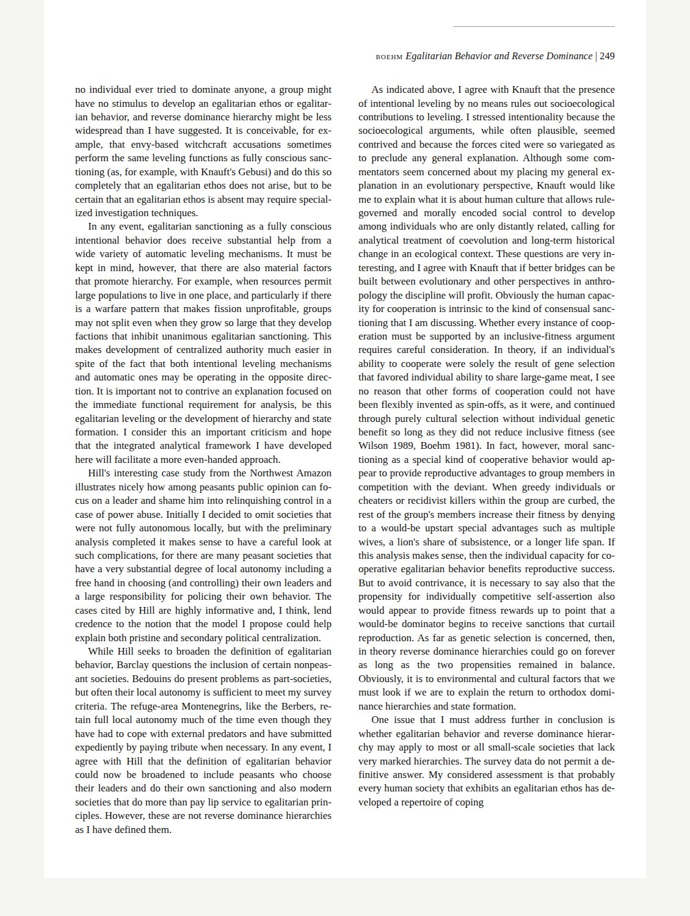boehm Egalitarian Behavior and Reverse Dominance | 249
no individual ever tried to dominate anyone, a group might have no stimulus to develop an egalitarian ethos or egalitarian behavior, and reverse dominance hierarchy might be less widespread than I have suggested. It is conceivable, for example, that envy-based witchcraft accusations sometimes perform the same leveling functions as fully conscious sanctioning (as, for example, with Knauft's Gebusi) and do this so completely that an egalitarian ethos does not arise, but to be certain that an egalitarian ethos is absent may require specialized investigation techniques.
In any event, egalitarian sanctioning as a fully conscious intentional behavior does receive substantial help from a wide variety of automatic leveling mechanisms. It must be kept in mind, however, that there are also material factors that promote hierarchy. For example, when resources permit large populations to live in one place, and particularly if there is a warfare pattern that makes fission unprofitable, groups may not split even when they grow so large that they develop factions that inhibit unanimous egalitarian sanctioning. This makes development of centralized authority much easier in spite of the fact that both intentional leveling mechanisms and automatic ones may be operating in the opposite direction. It is important not to contrive an explanation focused on the immediate functional requirement for analysis, be this egalitarian leveling or the development of hierarchy and state formation. I consider this an important criticism and hope that the integrated analytical framework I have developed here will facilitate a more even-handed approach.
Hill's interesting case study from the Northwest Amazon illustrates nicely how among peasants public opinion can focus on a leader and shame him into relinquishing control in a case of power abuse. Initially I decided to omit societies that were not fully autonomous locally, but with the preliminary analysis completed it makes sense to have a careful look at such complications, for there are many peasant societies that have a very substantial degree of local autonomy including a free hand in choosing (and controlling) their own leaders and a large responsibility for policing their own behavior. The cases cited by Hill are highly informative and, I think, lend credence to the notion that the model I propose could help explain both pristine and secondary political centralization.
While Hill seeks to broaden the definition of egalitarian behavior, Barclay questions the inclusion of certain nonpeasant societies. Bedouins do present problems as part-societies, but often their local autonomy is sufficient to meet my survey criteria. The refuge-area Montenegrins, like the Berbers, retain full local autonomy much of the time even though they have had to cope with external predators and have submitted expediently by paying tribute when necessary. In any event, I agree with Hill that the definition of egalitarian behavior could now be broadened to include peasants who choose their leaders and do their own sanctioning and also modern societies that do more than pay lip service to egalitarian principles. However, these are not reverse dominance hierarchies as I have defined them.
As indicated above, I agree with Knauft that the presence of intentional leveling by no means rules out socioecological contributions to leveling. I stressed intentionality because the socioecological arguments, while often plausible, seemed contrived and because the forces cited were so variegated as to preclude any general explanation. Although some commentators seem concerned about my placing my general explanation in an evolutionary perspective, Knauft would like me to explain what it is about human culture that allows rule-governed and morally encoded social control to develop among individuals who are only distantly related, calling for analytical treatment of coevolution and long-term historical change in an ecological context. These questions are very interesting, and I agree with Knauft that if better bridges can be built between evolutionary and other perspectives in anthropology the discipline will profit. Obviously the human capacity for cooperation is intrinsic to the kind of consensual sanctioning that I am discussing. Whether every instance of cooperation must be supported by an inclusive-fitness argument requires careful consideration. In theory, if an individual's ability to cooperate were solely the result of gene selection that favored individual ability to share large-game meat, I see no reason that other forms of cooperation could not have been flexibly invented as spin-offs, as it were, and continued through purely cultural selection without individual genetic benefit so long as they did not reduce inclusive fitness (see Wilson 1989, Boehm 1981). In fact, however, moral sanctioning as a special kind of cooperative behavior would appear to provide reproductive advantages to group members in competition with the deviant. When greedy individuals or cheaters or recidivist killers within the group are curbed, the rest of the group's members increase their fitness by denying to a would-be upstart special advantages such as multiple wives, a lion's share of subsistence, or a longer life span. If this analysis makes sense, then the individual capacity for cooperative egalitarian behavior benefits reproductive success. But to avoid contrivance, it is necessary to say also that the propensity for individually competitive self-assertion also would appear to provide fitness rewards up to point that a would-be dominator begins to receive sanctions that curtail reproduction. As far as genetic selection is concerned, then, in theory reverse dominance hierarchies could go on forever as long as the two propensities remained in balance. Obviously, it is to environmental and cultural factors that we must look if we are to explain the return to orthodox dominance hierarchies and state formation.
One issue that I must address further in conclusion is whether egalitarian behavior and reverse dominance hierarchy may apply to most or all small-scale societies that lack very marked hierarchies. The survey data do not permit a definitive answer. My considered assessment is that probably every human society that exhibits an egalitarian ethos has developed a repertoire of coping